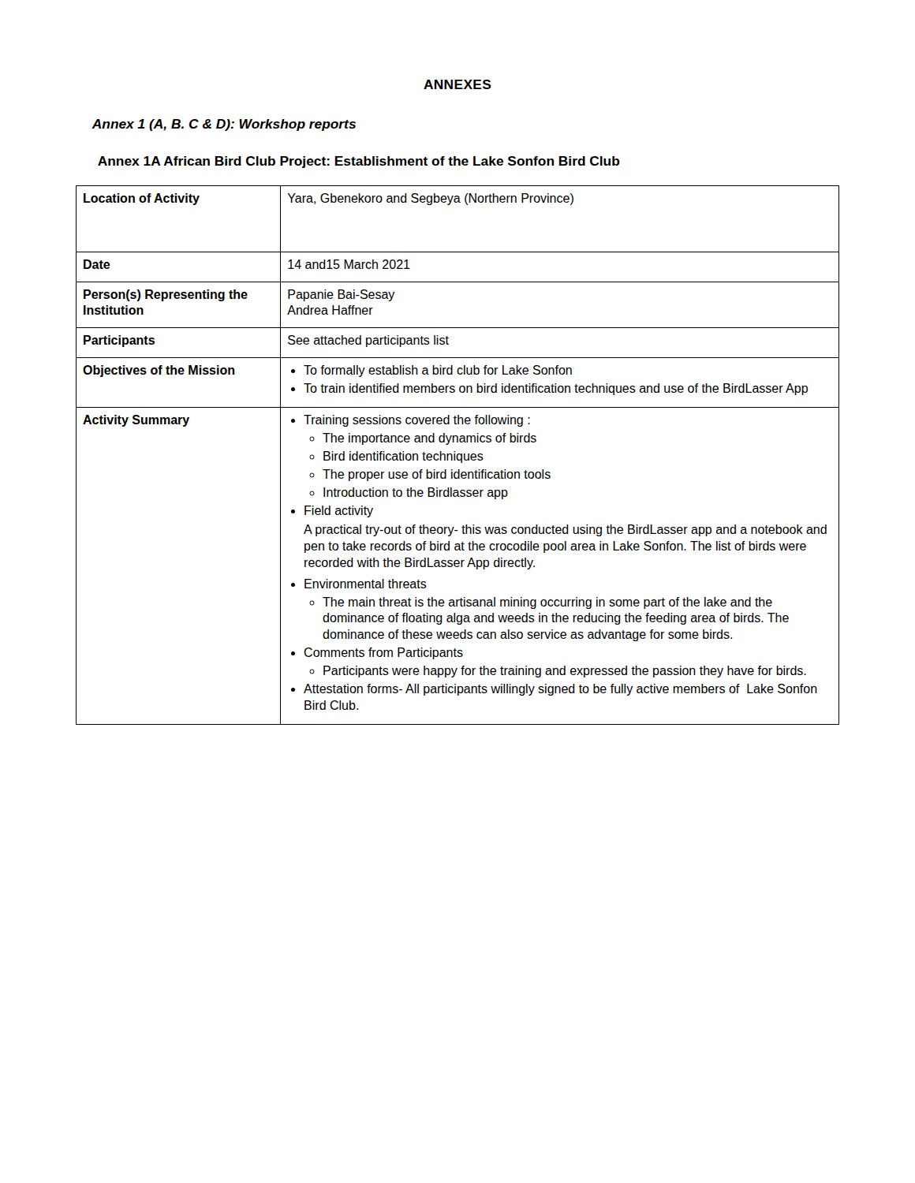ANNEXES
Annex 1 (A, B. C & D): Workshop reports
Annex 1A African Bird Club Project: Establishment of the Lake Sonfon Bird Club
| Location of Activity | Yara, Gbenekoro and Segbeya (Northern Province) |
| Date | 14 and15 March 2021 |
| Person(s) Representing the Institution | Papanie Bai-Sesay Andrea Haffner |
| Participants | See attached participants list |
| Objectives of the Mission | To formally establish a bird club for Lake Sonfon To train identified members on bird identification techniques and use of the BirdLasser App |
| Activity Summary | Training sessions covered the following : The importance and dynamics of birds Bird identification techniques The proper use of bird identification tools Introduction to the Birdlasser app Field activity A practical try-out of theory- this was conducted using the BirdLasser app and a notebook and pen to take records of bird at the crocodile pool area in Lake Sonfon. The list of birds were recorded with the BirdLasser App directly. Environmental threats The main threat is the artisanal mining occurring in some part of the lake and the dominance of floating alga and weeds in the reducing the feeding area of birds. The dominance of these weeds can also service as advantage for some birds. Comments from Participants Participants were happy for the training and expressed the passion they have for birds. Attestation forms- All participants willingly signed to be fully active members of Lake Sonfon Bird Club. |